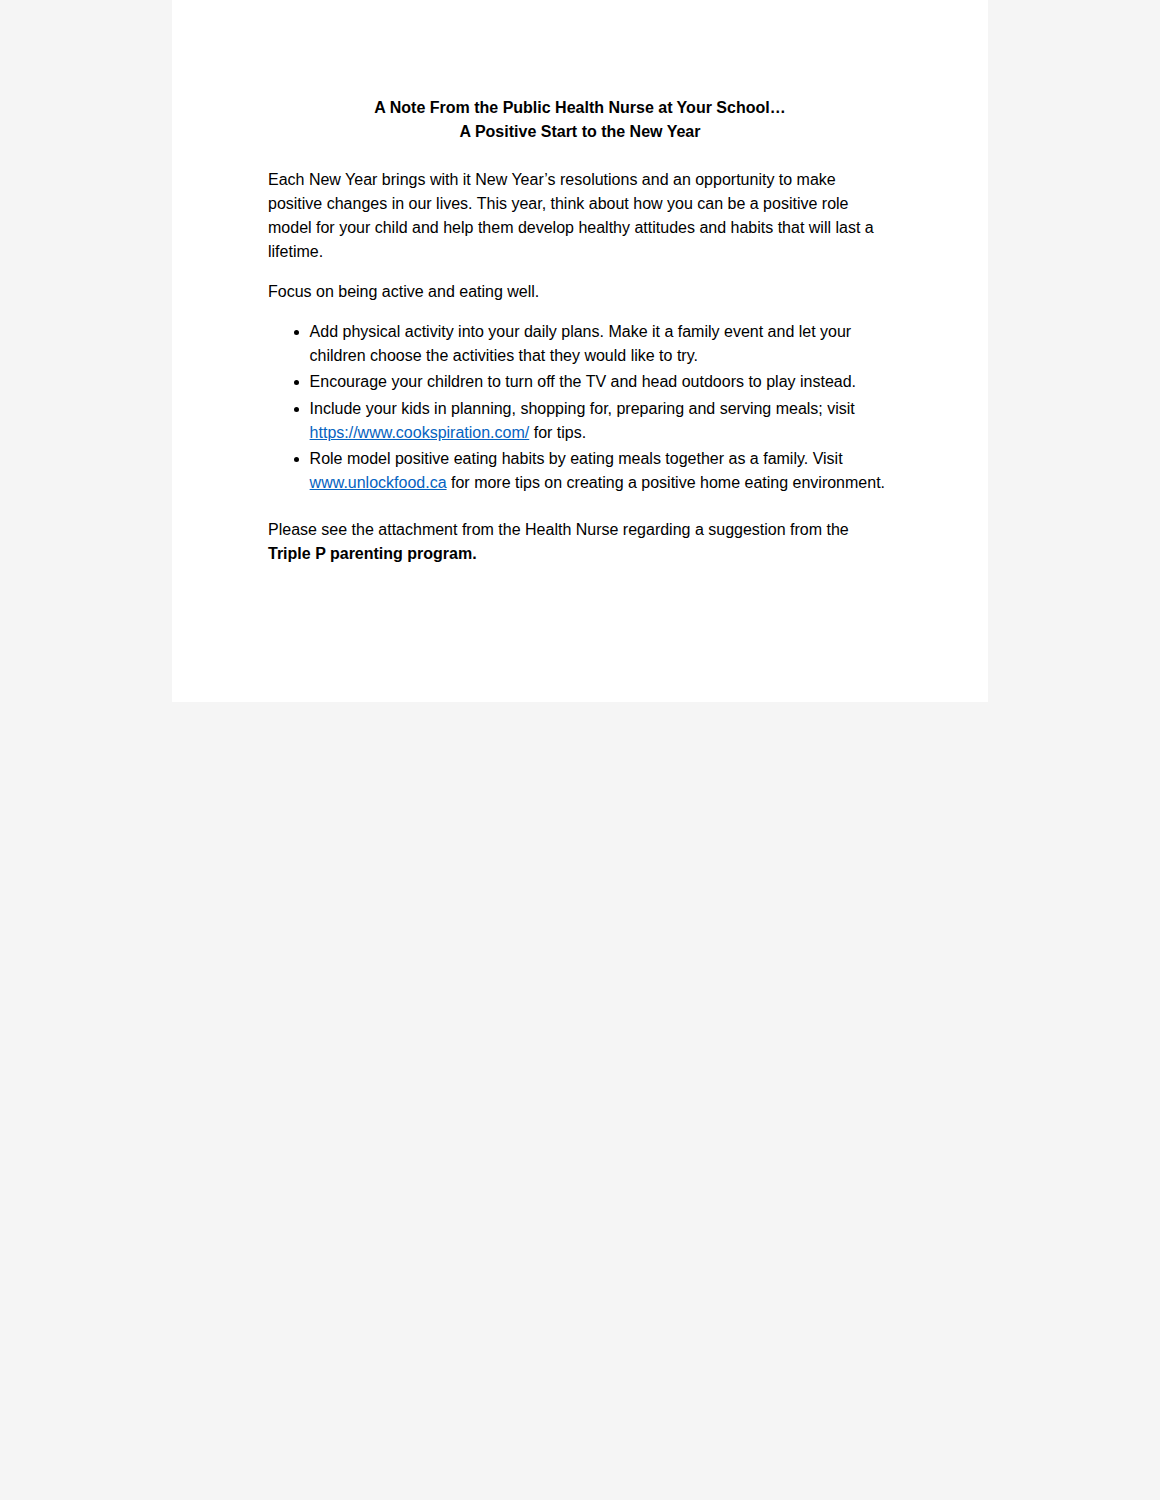A Note From the Public Health Nurse at Your School… A Positive Start to the New Year
Each New Year brings with it New Year’s resolutions and an opportunity to make positive changes in our lives. This year, think about how you can be a positive role model for your child and help them develop healthy attitudes and habits that will last a lifetime.
Focus on being active and eating well.
Add physical activity into your daily plans. Make it a family event and let your children choose the activities that they would like to try.
Encourage your children to turn off the TV and head outdoors to play instead.
Include your kids in planning, shopping for, preparing and serving meals; visit https://www.cookspiration.com/ for tips.
Role model positive eating habits by eating meals together as a family. Visit www.unlockfood.ca for more tips on creating a positive home eating environment.
Please see the attachment from the Health Nurse regarding a suggestion from the Triple P parenting program.